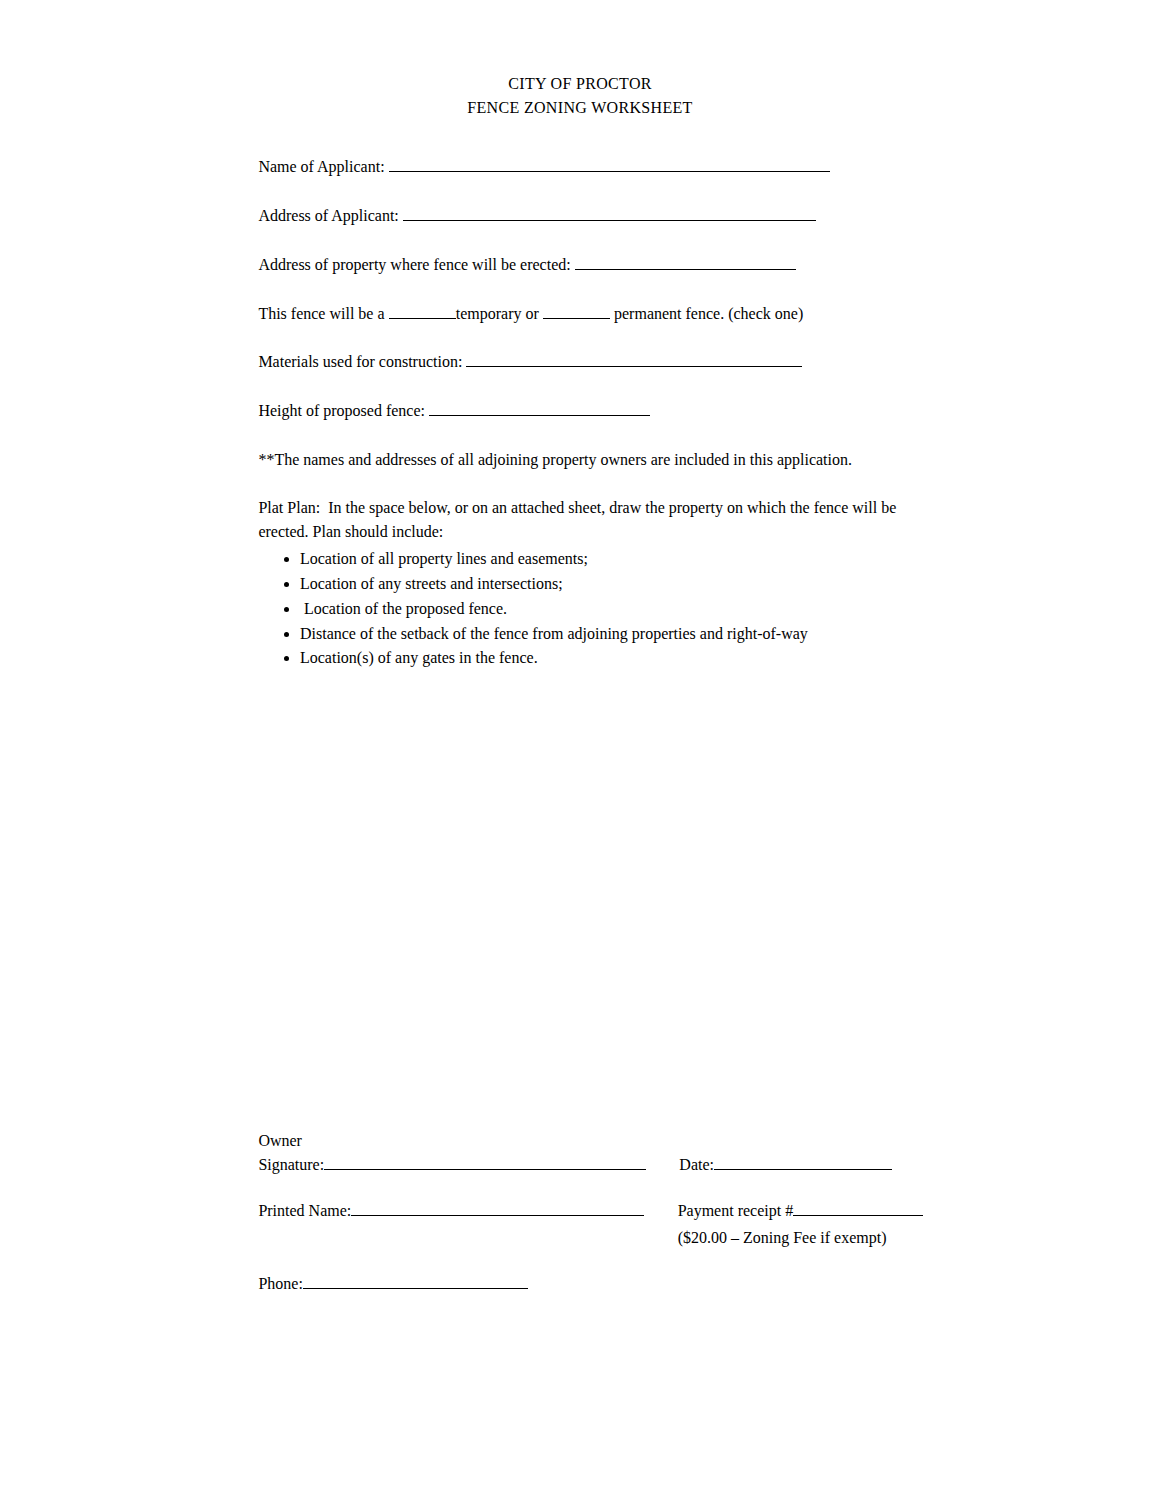CITY OF PROCTOR FENCE ZONING WORKSHEET
Name of Applicant:
Address of Applicant:
Address of property where fence will be erected:
This fence will be a temporary or permanent fence. (check one)
Materials used for construction:
Height of proposed fence:
**The names and addresses of all adjoining property owners are included in this application.
Plat Plan: In the space below, or on an attached sheet, draw the property on which the fence will be erected. Plan should include:
Location of all property lines and easements;
Location of any streets and intersections;
Location of the proposed fence.
Distance of the setback of the fence from adjoining properties and right-of-way
Location(s) of any gates in the fence.
Owner
Signature:
Date:
Printed Name:
Payment receipt # ($20.00 – Zoning Fee if exempt)
Phone: